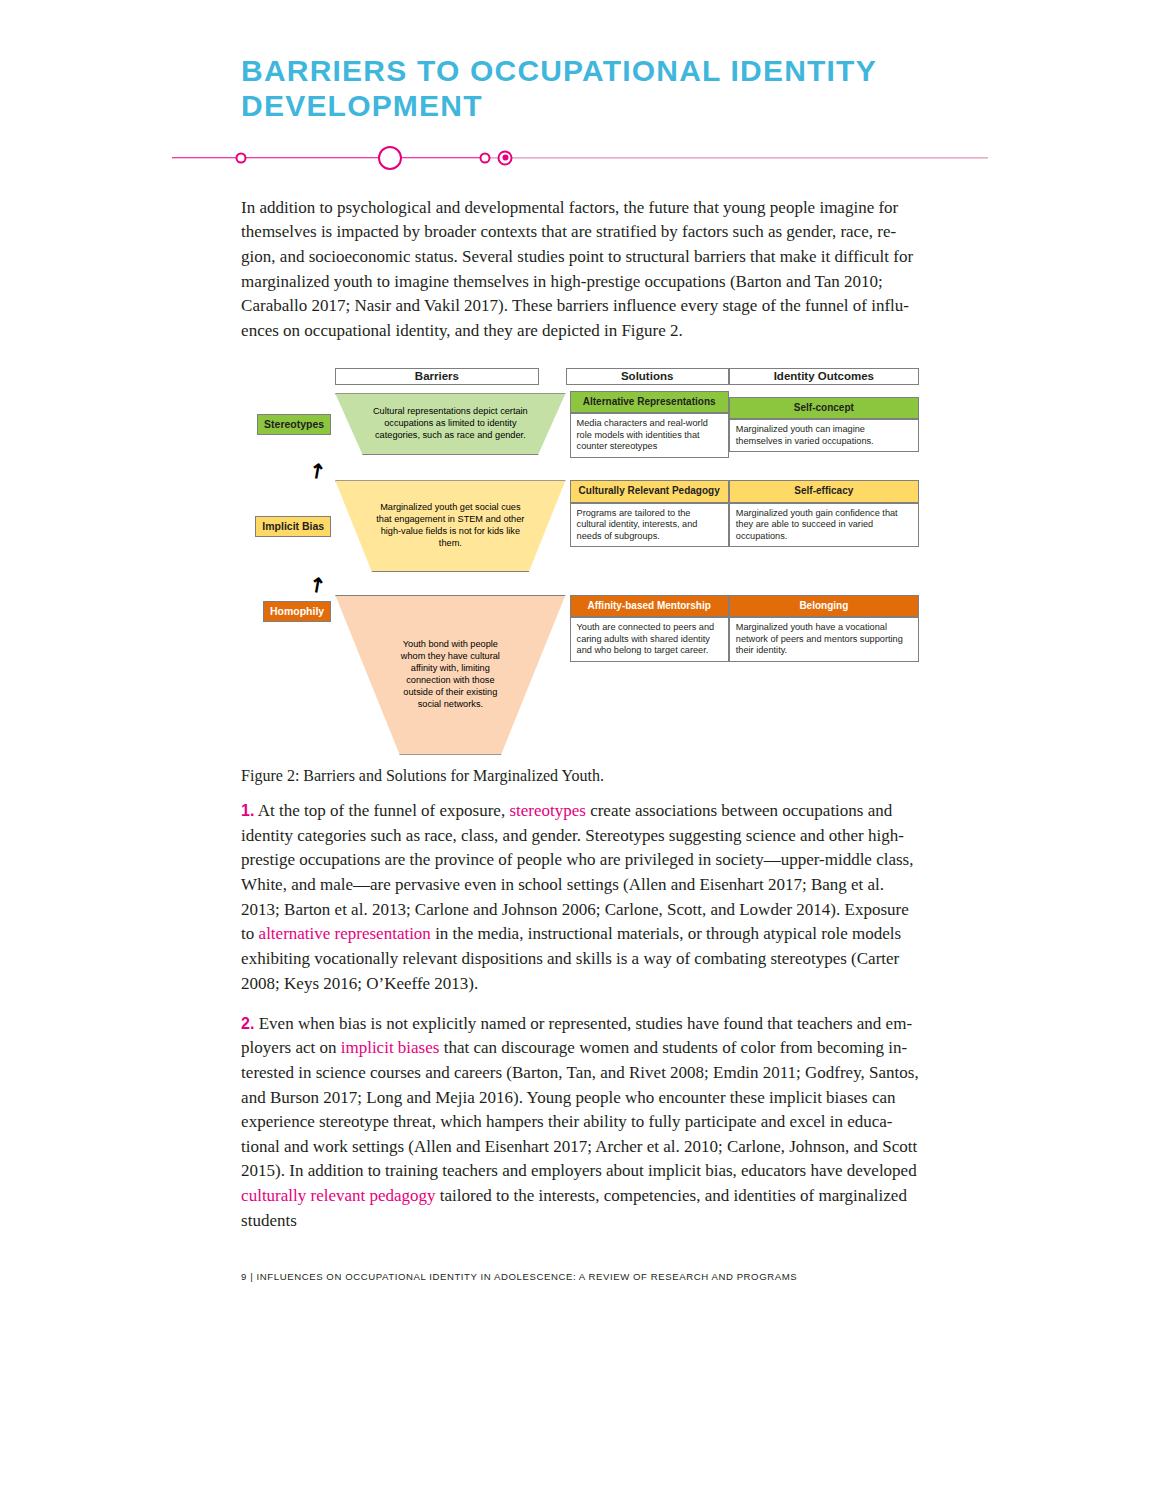Barriers to Occupational Identity
Development
In addition to psychological and developmental factors, the future that young people imagine for themselves is impacted by broader contexts that are stratified by factors such as gender, race, region, and socioeconomic status. Several studies point to structural barriers that make it difficult for marginalized youth to imagine themselves in high-prestige occupations (Barton and Tan 2010; Caraballo 2017; Nasir and Vakil 2017). These barriers influence every stage of the funnel of influences on occupational identity, and they are depicted in Figure 2.
| | Barriers | | Solutions | Identity Outcomes |
| Stereotypes | Cultural representations depict certain occupations as limited to identity categories, such as race and gender. | Alternative Representations Media characters and real-world role models with identities that counter stereotypes | Self-concept Marginalized youth can imagine themselves in varied occupations. |
| ↗ | |
| Implicit Bias | Marginalized youth get social cues that engagement in STEM and other high-value fields is not for kids like them. | Culturally Relevant Pedagogy Programs are tailored to the cultural identity, interests, and needs of subgroups. | Self-efficacy Marginalized youth gain confidence that they are able to succeed in varied occupations. |
| ↗ | |
| Homophily | Youth bond with people whom they have cultural affinity with, limiting connection with those outside of their existing social networks. | Affinity-based Mentorship Youth are connected to peers and caring adults with shared identity and who belong to target career. | Belonging Marginalized youth have a vocational network of peers and mentors supporting their identity. |
Figure 2: Barriers and Solutions for Marginalized Youth.
1. At the top of the funnel of exposure, stereotypes create associations between occupations and identity categories such as race, class, and gender. Stereotypes suggesting science and other high-prestige occupations are the province of people who are privileged in society—upper-middle class, White, and male—are pervasive even in school settings (Allen and Eisenhart 2017; Bang et al. 2013; Barton et al. 2013; Carlone and Johnson 2006; Carlone, Scott, and Lowder 2014). Exposure to alternative representation in the media, instructional materials, or through atypical role models exhibiting vocationally relevant dispositions and skills is a way of combating stereotypes (Carter 2008; Keys 2016; O’Keeffe 2013).
2. Even when bias is not explicitly named or represented, studies have found that teachers and employers act on implicit biases that can discourage women and students of color from becoming interested in science courses and careers (Barton, Tan, and Rivet 2008; Emdin 2011; Godfrey, Santos, and Burson 2017; Long and Mejia 2016). Young people who encounter these implicit biases can experience stereotype threat, which hampers their ability to fully participate and excel in educational and work settings (Allen and Eisenhart 2017; Archer et al. 2010; Carlone, Johnson, and Scott 2015). In addition to training teachers and employers about implicit bias, educators have developed culturally relevant pedagogy tailored to the interests, competencies, and identities of marginalized students
9 | Influences on Occupational Identity in Adolescence: A Review of Research and Programs